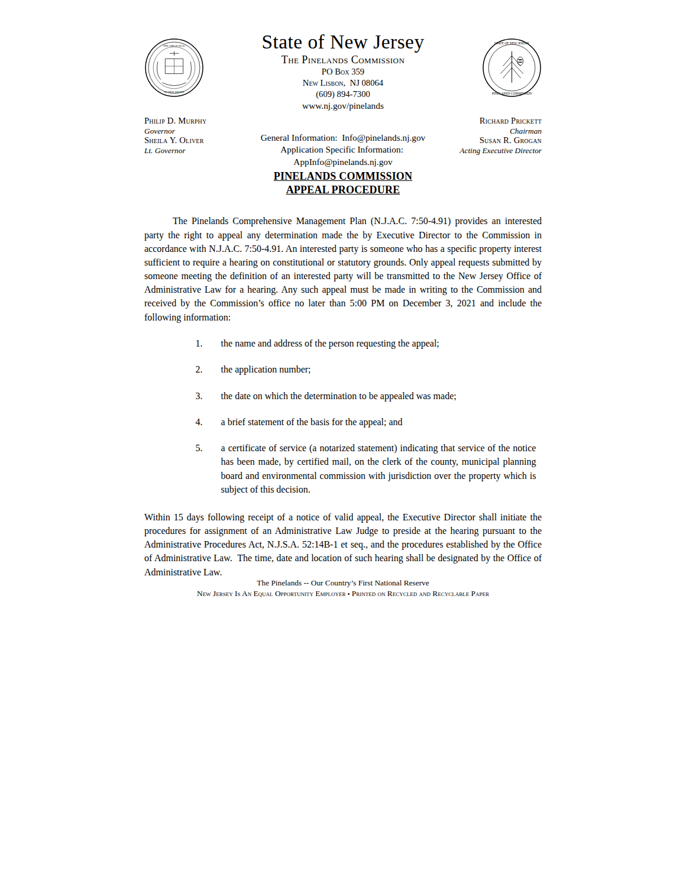State of New Jersey
The Pinelands Commission
PO Box 359
New Lisbon, NJ 08064
(609) 894-7300
www.nj.gov/pinelands
Philip D. Murphy
Governor
Sheila Y. Oliver
Lt. Governor
General Information: Info@pinelands.nj.gov
Application Specific Information: AppInfo@pinelands.nj.gov
Richard Prickett
Chairman
Susan R. Grogan
Acting Executive Director
PINELANDS COMMISSION APPEAL PROCEDURE
The Pinelands Comprehensive Management Plan (N.J.A.C. 7:50-4.91) provides an interested party the right to appeal any determination made the by Executive Director to the Commission in accordance with N.J.A.C. 7:50-4.91. An interested party is someone who has a specific property interest sufficient to require a hearing on constitutional or statutory grounds. Only appeal requests submitted by someone meeting the definition of an interested party will be transmitted to the New Jersey Office of Administrative Law for a hearing. Any such appeal must be made in writing to the Commission and received by the Commission’s office no later than 5:00 PM on December 3, 2021 and include the following information:
1. the name and address of the person requesting the appeal;
2. the application number;
3. the date on which the determination to be appealed was made;
4. a brief statement of the basis for the appeal; and
5. a certificate of service (a notarized statement) indicating that service of the notice has been made, by certified mail, on the clerk of the county, municipal planning board and environmental commission with jurisdiction over the property which is subject of this decision.
Within 15 days following receipt of a notice of valid appeal, the Executive Director shall initiate the procedures for assignment of an Administrative Law Judge to preside at the hearing pursuant to the Administrative Procedures Act, N.J.S.A. 52:14B-1 et seq., and the procedures established by the Office of Administrative Law. The time, date and location of such hearing shall be designated by the Office of Administrative Law.
The Pinelands -- Our Country’s First National Reserve
New Jersey Is An Equal Opportunity Employer • Printed on Recycled and Recyclable Paper